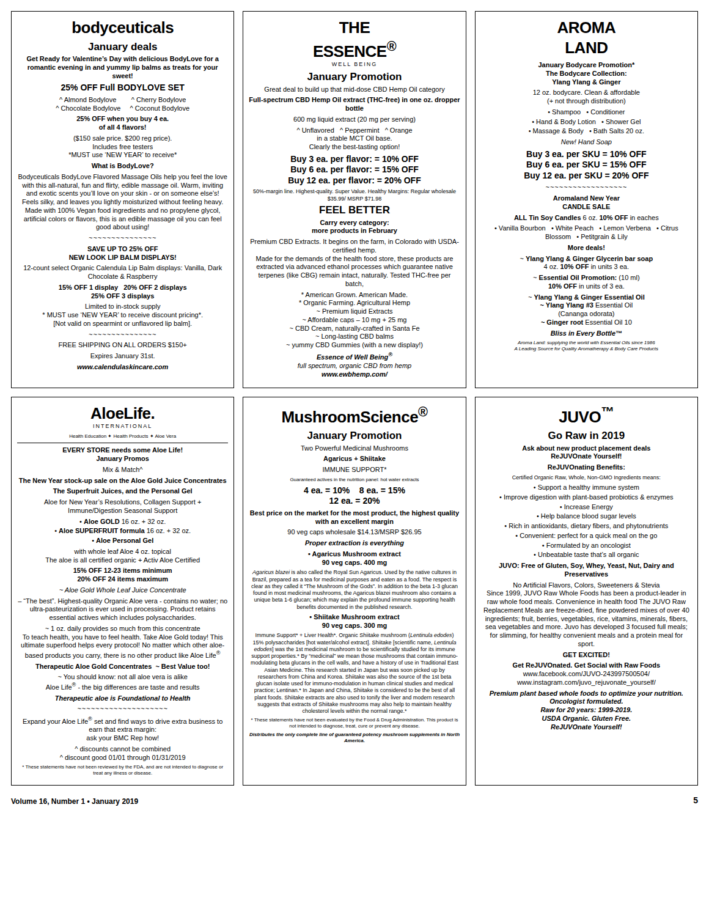bodyceuticals
January deals
Get Ready for Valentine’s Day with delicious BodyLove for a romantic evening in and yummy lip balms as treats for your sweet!
25% OFF Full BODYLOVE SET
^ Almond Bodylove ^ Cherry Bodylove
^ Chocolate Bodylove ^ Coconut Bodylove
25% OFF when you buy 4 ea.
of all 4 flavors!
($150 sale price. $200 reg price).
Includes free testers
*MUST use ‘NEW YEAR’ to receive*
What is BodyLove?
Bodyceuticals BodyLove Flavored Massage Oils help you feel the love with this all-natural, fun and flirty, edible massage oil. Warm, inviting and exotic scents you’ll love on your skin - or on someone else’s! Feels silky, and leaves you lightly moisturized without feeling heavy. Made with 100% Vegan food ingredients and no propylene glycol, artificial colors or flavors, this is an edible massage oil you can feel good about using!
~~~~~~~~~~~~~~~
SAVE UP TO 25% OFF
NEW LOOK LIP BALM DISPLAYS!
12-count select Organic Calendula Lip Balm displays: Vanilla, Dark Chocolate & Raspberry
15% OFF 1 display 20% OFF 2 displays
25% OFF 3 displays
Limited to in-stock supply
* MUST use ‘NEW YEAR’ to receive discount pricing*.
[Not valid on spearmint or unflavored lip balm].
~~~~~~~~~~~~~~~
FREE SHIPPING ON ALL ORDERS $150+
Expires January 31st.
www.calendulaskincare.com
THE
ESSENCE®
WELL BEING
January Promotion
Great deal to build up that mid-dose CBD Hemp Oil category
Full-spectrum CBD Hemp Oil extract (THC-free) in one oz. dropper bottle
600 mg liquid extract (20 mg per serving)
^ Unflavored ^ Peppermint ^ Orange
in a stable MCT Oil base.
Clearly the best-tasting option!
Buy 3 ea. per flavor: = 10% OFF
Buy 6 ea. per flavor: = 15% OFF
Buy 12 ea. per flavor: = 20% OFF
50%-margin line. Highest-quality. Super Value. Healthy Margins: Regular wholesale $35.99/ MSRP $71.98
FEEL BETTER
Carry every category:
more products in February
Premium CBD Extracts. It begins on the farm, in Colorado with USDA-certified hemp.
Made for the demands of the health food store, these products are extracted via advanced ethanol processes which guarantee native terpenes (like CBG) remain intact, naturally. Tested THC-free per batch,
* American Grown. American Made.
* Organic Farming. Agricultural Hemp
~ Premium liquid Extracts
~ Affordable caps – 10 mg + 25 mg
~ CBD Cream, naturally-crafted in Santa Fe
~ Long-lasting CBD balms
~ yummy CBD Gummies (with a new display!)
Essence of Well Being®
full spectrum, organic CBD from hemp
www.ewbhemp.com/
AROMA
LAND
January Bodycare Promotion*
The Bodycare Collection:
Ylang Ylang & Ginger
12 oz. bodycare. Clean & affordable
(+ not through distribution)
• Shampoo • Conditioner
• Hand & Body Lotion • Shower Gel
• Massage & Body • Bath Salts 20 oz.
New! Hand Soap
Buy 3 ea. per SKU = 10% OFF
Buy 6 ea. per SKU = 15% OFF
Buy 12 ea. per SKU = 20% OFF
~~~~~~~~~~~~~~~~~~
Aromaland New Year
CANDLE SALE
ALL Tin Soy Candles 6 oz. 10% OFF in eaches
• Vanilla Bourbon • White Peach • Lemon Verbena • Citrus Blossom • Petitgrain & Lily
More deals!
~ Ylang Ylang & Ginger Glycerin bar soap
4 oz. 10% OFF in units 3 ea.
~ Essential Oil Promotion: (10 ml)
10% OFF in units of 3 ea.
~ Ylang Ylang & Ginger Essential Oil
~ Ylang Ylang #3 Essential Oil
(Cananga odorata)
~ Ginger root Essential Oil 10
Bliss in Every Bottle™
Aroma Land: supplying the world with Essential Oils since 1986
A Leading Source for Quality Aromatherapy & Body Care Products
AloeLife.INTERNATIONAL
Health Education ✦ Health Products ✦ Aloe Vera
EVERY STORE needs some Aloe Life!
January Promos
Mix & Match^
The New Year stock-up sale on the Aloe Gold Juice Concentrates
The Superfruit Juices, and the Personal Gel
Aloe for New Year’s Resolutions, Collagen Support + Immune/Digestion Seasonal Support
• Aloe GOLD 16 oz. + 32 oz.
• Aloe SUPERFRUIT formula 16 oz. + 32 oz.
• Aloe Personal Gel
with whole leaf Aloe 4 oz. topical
The aloe is all certified organic + Activ Aloe Certified
15% OFF 12-23 items minimum
20% OFF 24 items maximum
~ Aloe Gold Whole Leaf Juice Concentrate
– “The best”. Highest-quality Organic Aloe vera - contains no water; no ultra-pasteurization is ever used in processing. Product retains essential actives which includes polysaccharides.
~ 1 oz. daily provides so much from this concentrate
To teach health, you have to feel health. Take Aloe Gold today! This ultimate superfood helps every protocol! No matter which other aloe-based products you carry, there is no other product like Aloe Life®
Therapeutic Aloe Gold Concentrates ~ Best Value too!
~ You should know: not all aloe vera is alike
Aloe Life® - the big differences are taste and results
Therapeutic aloe is Foundational to Health
~~~~~~~~~~~~~~~~~~~~
Expand your Aloe Life® set and find ways to drive extra business to earn that extra margin:
ask your BMC Rep how!
^ discounts cannot be combined
^ discount good 01/01 through 01/31/2019
* These statements have not been reviewed by the FDA, and are not intended to diagnose or treat any illness or disease.
MushroomScience®
January Promotion
Two Powerful Medicinal Mushrooms
Agaricus + Shiitake
IMMUNE SUPPORT*
Guaranteed actives in the nutrition panel: hot water extracts
4 ea. = 10% 8 ea. = 15%
12 ea. = 20%
Best price on the market for the most product, the highest quality with an excellent margin
90 veg caps wholesale $14.13/MSRP $26.95
Proper extraction is everything
• Agaricus Mushroom extract
90 veg caps. 400 mg
Agaricus blazei is also called the Royal Sun Agaricus. Used by the native cultures in Brazil, prepared as a tea for medicinal purposes and eaten as a food. The respect is clear as they called it “The Mushroom of the Gods”. In addition to the beta 1-3 glucan found in most medicinal mushrooms, the Agaricus blazei mushroom also contains a unique beta 1-6 glucan; which may explain the profound immune supporting health benefits documented in the published research.
• Shiitake Mushroom extract
90 veg caps. 300 mg
Immune Support* + Liver Health*. Organic Shiitake mushroom (Lentinula edodes) 15% polysaccharides [hot water/alcohol extract]. Shiitake [scientific name, Lentinula edodes] was the 1st medicinal mushroom to be scientifically studied for its immune support properties.* By “medicinal” we mean those mushrooms that contain immuno-modulating beta glucans in the cell walls, and have a history of use in Traditional East Asian Medicine. This research started in Japan but was soon picked up by researchers from China and Korea. Shiitake was also the source of the 1st beta glucan isolate used for immuno-modulation in human clinical studies and medical practice; Lentinan.* In Japan and China, Shiitake is considered to be the best of all plant foods. Shiitake extracts are also used to tonify the liver and modern research suggests that extracts of Shiitake mushrooms may also help to maintain healthy cholesterol levels within the normal range.*
* These statements have not been evaluated by the Food & Drug Administration. This product is not intended to diagnose, treat, cure or prevent any disease.
Distributes the only complete line of guaranteed potency mushroom supplements in North America.
JUVO™
Go Raw in 2019
Ask about new product placement deals
ReJUVOnate Yourself!
ReJUVOnating Benefits:
Certified Organic Raw, Whole, Non-GMO Ingredients means:
• Support a healthy immune system
• Improve digestion with plant-based probiotics & enzymes
• Increase Energy
• Help balance blood sugar levels
• Rich in antioxidants, dietary fibers, and phytonutrients
• Convenient: perfect for a quick meal on the go
• Formulated by an oncologist
• Unbeatable taste that’s all organic
JUVO: Free of Gluten, Soy, Whey, Yeast, Nut, Dairy and Preservatives
No Artificial Flavors, Colors, Sweeteners & Stevia
Since 1999, JUVO Raw Whole Foods has been a product-leader in raw whole food meals. Convenience in health food The JUVO Raw Replacement Meals are freeze-dried, fine powdered mixes of over 40 ingredients; fruit, berries, vegetables, rice, vitamins, minerals, fibers, sea vegetables and more. Juvo has developed 3 focused full meals; for slimming, for healthy convenient meals and a protein meal for sport.
GET EXCITED!
Get ReJUVOnated. Get Social with Raw Foods
www.facebook.com/JUVO-243997500504/
www.instagram.com/juvo_rejuvonate_yourself/
Premium plant based whole foods to optimize your nutrition. Oncologist formulated.
Raw for 20 years: 1999-2019.
USDA Organic. Gluten Free.
ReJUVOnate Yourself!
Volume 16, Number 1 • January 2019
5